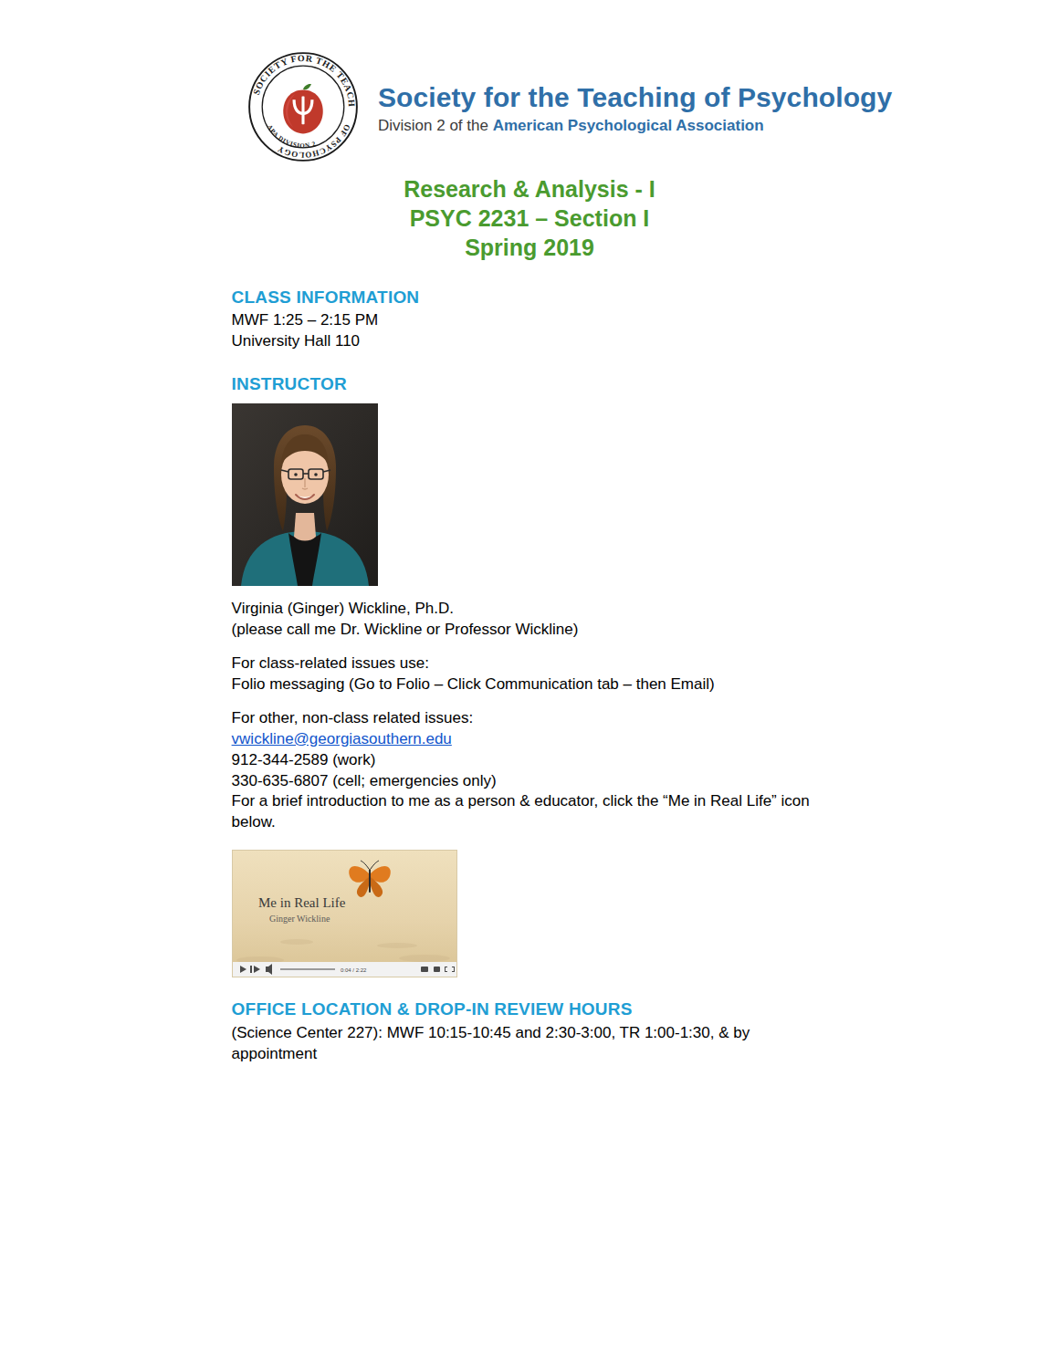SOCIETY FOR THE TEACHING APA DIVISION 2 OF PSYCHOLOGY
Society for the Teaching of Psychology
Division 2 of the American Psychological Association
Research & Analysis - I PSYC 2231 – Section I Spring 2019
Class Information
MWF 1:25 – 2:15 PM
University Hall 110
Instructor
Virginia (Ginger) Wickline, Ph.D.
(please call me Dr. Wickline or Professor Wickline)
For class-related issues use:
Folio messaging (Go to Folio – Click Communication tab – then Email)
For other, non-class related issues:
vwickline@georgiasouthern.edu
912-344-2589 (work)
330-635-6807 (cell; emergencies only)
For a brief introduction to me as a person & educator, click the “Me in Real Life” icon below.
Me in Real Life Ginger Wickline 0:04 / 2:22
Office Location & Drop-In Review Hours
(Science Center 227): MWF 10:15-10:45 and 2:30-3:00, TR 1:00-1:30, & by appointment